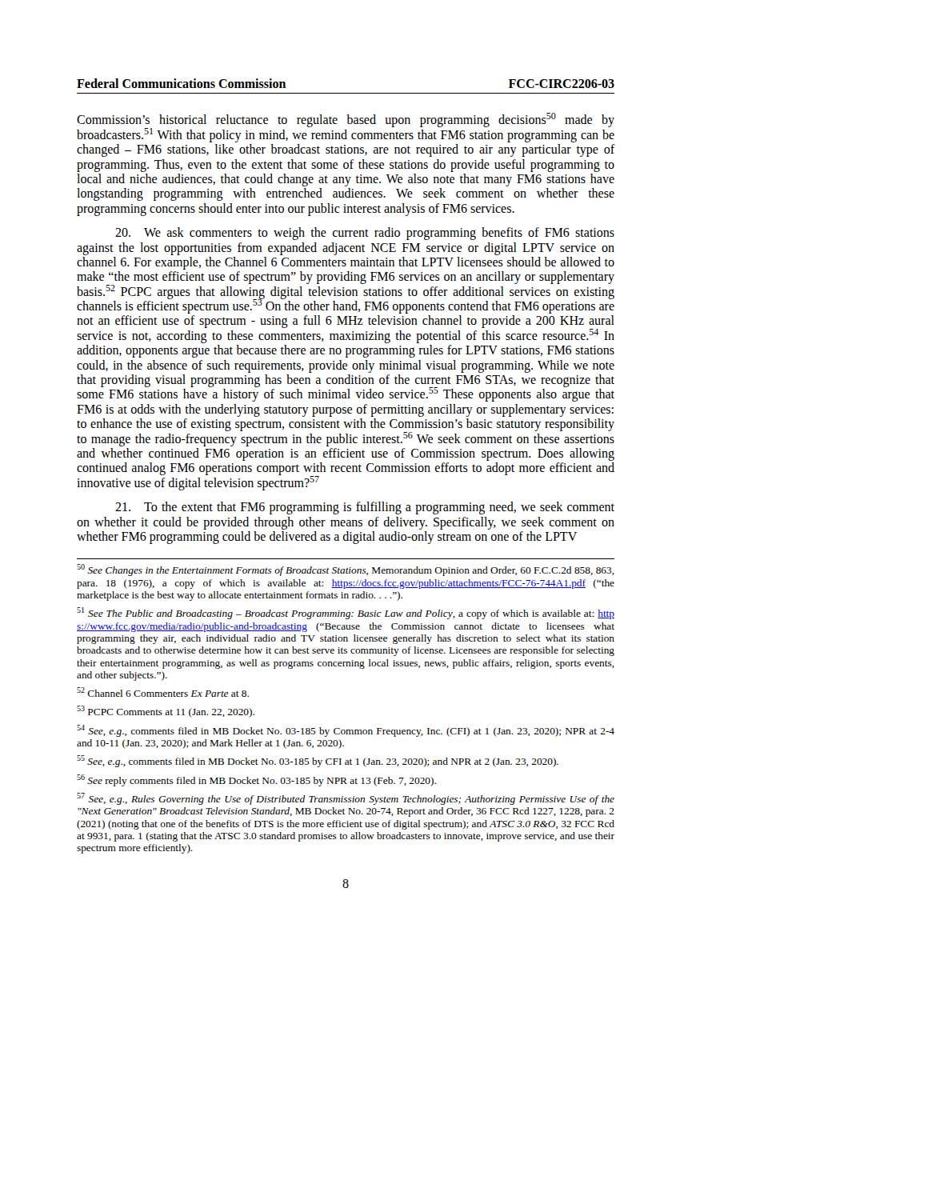Federal Communications Commission
FCC-CIRC2206-03
Commission’s historical reluctance to regulate based upon programming decisions50 made by broadcasters.51 With that policy in mind, we remind commenters that FM6 station programming can be changed – FM6 stations, like other broadcast stations, are not required to air any particular type of programming. Thus, even to the extent that some of these stations do provide useful programming to local and niche audiences, that could change at any time. We also note that many FM6 stations have longstanding programming with entrenched audiences. We seek comment on whether these programming concerns should enter into our public interest analysis of FM6 services.
20. We ask commenters to weigh the current radio programming benefits of FM6 stations against the lost opportunities from expanded adjacent NCE FM service or digital LPTV service on channel 6. For example, the Channel 6 Commenters maintain that LPTV licensees should be allowed to make “the most efficient use of spectrum” by providing FM6 services on an ancillary or supplementary basis.52 PCPC argues that allowing digital television stations to offer additional services on existing channels is efficient spectrum use.53 On the other hand, FM6 opponents contend that FM6 operations are not an efficient use of spectrum - using a full 6 MHz television channel to provide a 200 KHz aural service is not, according to these commenters, maximizing the potential of this scarce resource.54 In addition, opponents argue that because there are no programming rules for LPTV stations, FM6 stations could, in the absence of such requirements, provide only minimal visual programming. While we note that providing visual programming has been a condition of the current FM6 STAs, we recognize that some FM6 stations have a history of such minimal video service.55 These opponents also argue that FM6 is at odds with the underlying statutory purpose of permitting ancillary or supplementary services: to enhance the use of existing spectrum, consistent with the Commission’s basic statutory responsibility to manage the radio-frequency spectrum in the public interest.56 We seek comment on these assertions and whether continued FM6 operation is an efficient use of Commission spectrum. Does allowing continued analog FM6 operations comport with recent Commission efforts to adopt more efficient and innovative use of digital television spectrum?57
21. To the extent that FM6 programming is fulfilling a programming need, we seek comment on whether it could be provided through other means of delivery. Specifically, we seek comment on whether FM6 programming could be delivered as a digital audio-only stream on one of the LPTV
50 See Changes in the Entertainment Formats of Broadcast Stations, Memorandum Opinion and Order, 60 F.C.C.2d 858, 863, para. 18 (1976), a copy of which is available at: https://docs.fcc.gov/public/attachments/FCC-76-744A1.pdf (“the marketplace is the best way to allocate entertainment formats in radio. . . .”).
51 See The Public and Broadcasting – Broadcast Programming: Basic Law and Policy, a copy of which is available at: https://www.fcc.gov/media/radio/public-and-broadcasting (“Because the Commission cannot dictate to licensees what programming they air, each individual radio and TV station licensee generally has discretion to select what its station broadcasts and to otherwise determine how it can best serve its community of license. Licensees are responsible for selecting their entertainment programming, as well as programs concerning local issues, news, public affairs, religion, sports events, and other subjects.”).
52 Channel 6 Commenters Ex Parte at 8.
53 PCPC Comments at 11 (Jan. 22, 2020).
54 See, e.g., comments filed in MB Docket No. 03-185 by Common Frequency, Inc. (CFI) at 1 (Jan. 23, 2020); NPR at 2-4 and 10-11 (Jan. 23, 2020); and Mark Heller at 1 (Jan. 6, 2020).
55 See, e.g., comments filed in MB Docket No. 03-185 by CFI at 1 (Jan. 23, 2020); and NPR at 2 (Jan. 23, 2020).
56 See reply comments filed in MB Docket No. 03-185 by NPR at 13 (Feb. 7, 2020).
57 See, e.g., Rules Governing the Use of Distributed Transmission System Technologies; Authorizing Permissive Use of the "Next Generation" Broadcast Television Standard, MB Docket No. 20-74, Report and Order, 36 FCC Rcd 1227, 1228, para. 2 (2021) (noting that one of the benefits of DTS is the more efficient use of digital spectrum); and ATSC 3.0 R&O, 32 FCC Rcd at 9931, para. 1 (stating that the ATSC 3.0 standard promises to allow broadcasters to innovate, improve service, and use their spectrum more efficiently).
8